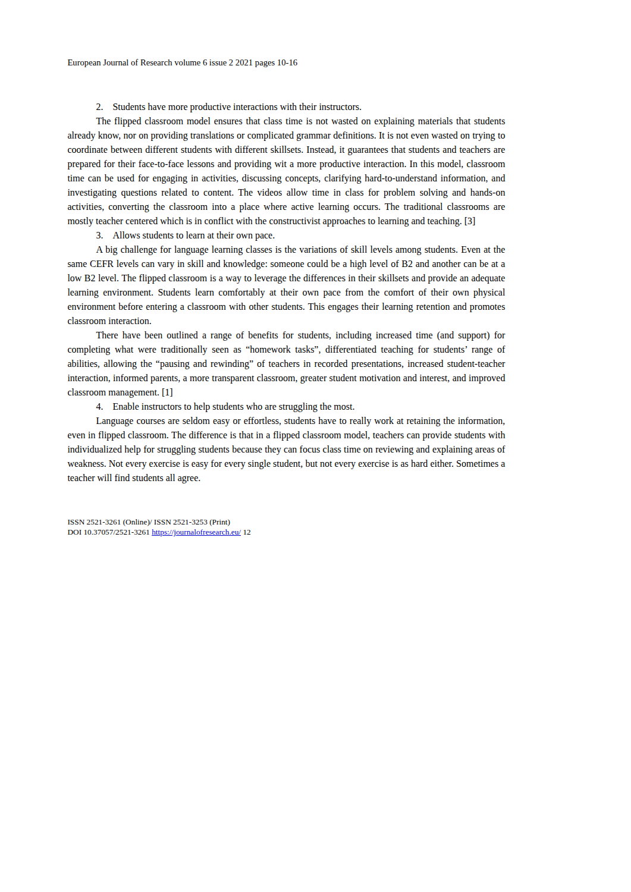European Journal of Research volume 6 issue 2 2021 pages 10-16
2. Students have more productive interactions with their instructors.
The flipped classroom model ensures that class time is not wasted on explaining materials that students already know, nor on providing translations or complicated grammar definitions. It is not even wasted on trying to coordinate between different students with different skillsets. Instead, it guarantees that students and teachers are prepared for their face-to-face lessons and providing wit a more productive interaction. In this model, classroom time can be used for engaging in activities, discussing concepts, clarifying hard-to-understand information, and investigating questions related to content. The videos allow time in class for problem solving and hands-on activities, converting the classroom into a place where active learning occurs. The traditional classrooms are mostly teacher centered which is in conflict with the constructivist approaches to learning and teaching. [3]
3. Allows students to learn at their own pace.
A big challenge for language learning classes is the variations of skill levels among students. Even at the same CEFR levels can vary in skill and knowledge: someone could be a high level of B2 and another can be at a low B2 level. The flipped classroom is a way to leverage the differences in their skillsets and provide an adequate learning environment. Students learn comfortably at their own pace from the comfort of their own physical environment before entering a classroom with other students. This engages their learning retention and promotes classroom interaction.
There have been outlined a range of benefits for students, including increased time (and support) for completing what were traditionally seen as “homework tasks”, differentiated teaching for students’ range of abilities, allowing the “pausing and rewinding” of teachers in recorded presentations, increased student-teacher interaction, informed parents, a more transparent classroom, greater student motivation and interest, and improved classroom management. [1]
4. Enable instructors to help students who are struggling the most.
Language courses are seldom easy or effortless, students have to really work at retaining the information, even in flipped classroom. The difference is that in a flipped classroom model, teachers can provide students with individualized help for struggling students because they can focus class time on reviewing and explaining areas of weakness. Not every exercise is easy for every single student, but not every exercise is as hard either. Sometimes a teacher will find students all agree.
ISSN 2521-3261 (Online)/ ISSN 2521-3253 (Print)
DOI 10.37057/2521-3261 https://journalofresearch.eu/ 12